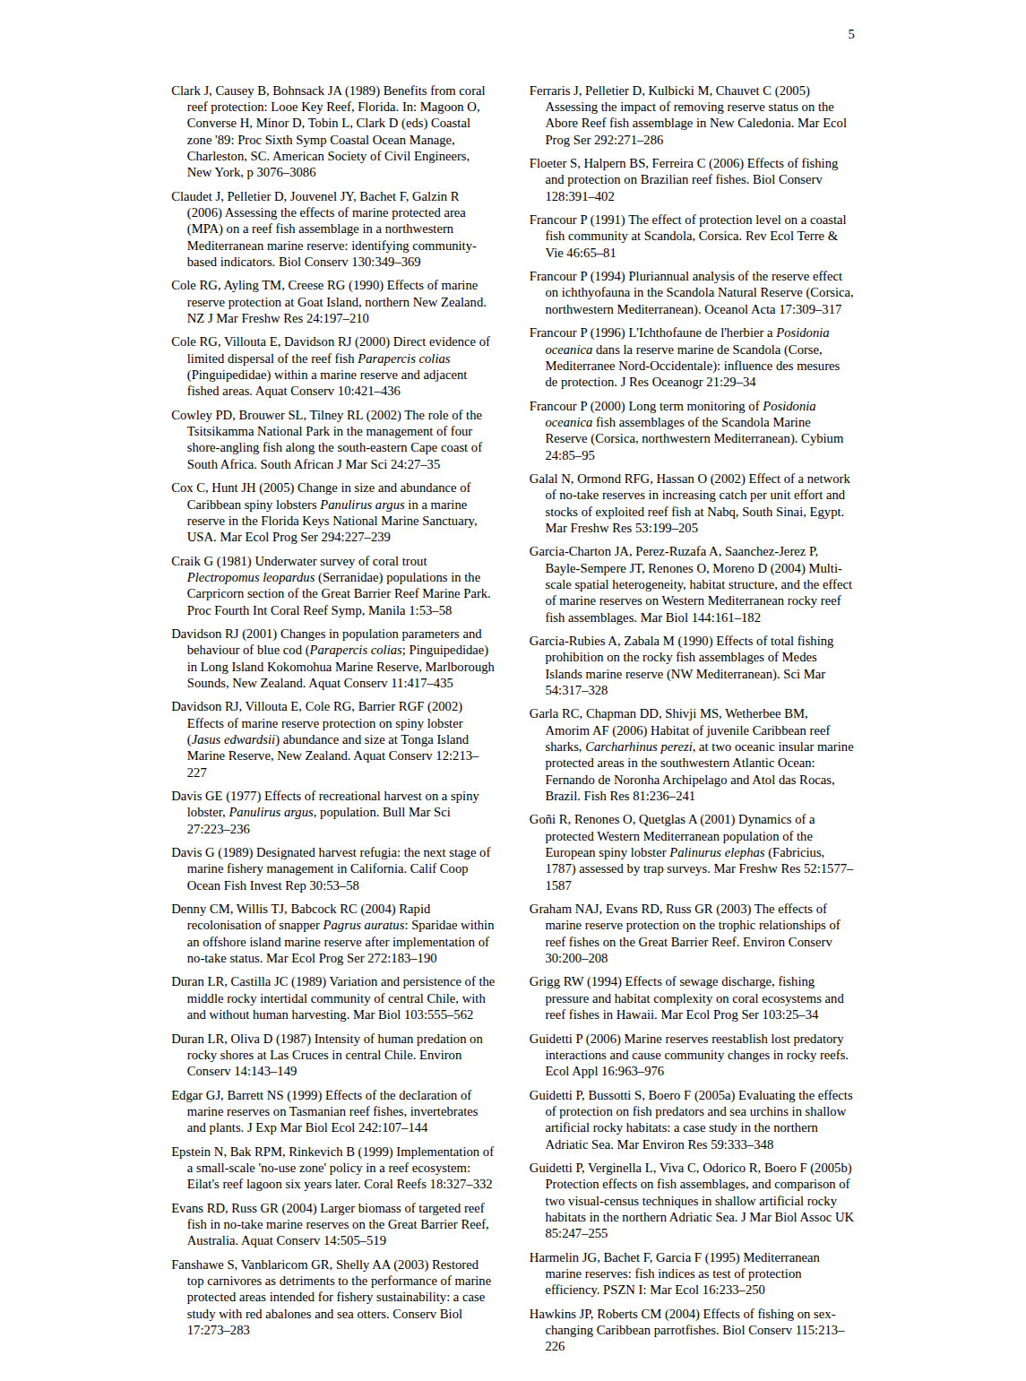5
Clark J, Causey B, Bohnsack JA (1989) Benefits from coral reef protection: Looe Key Reef, Florida. In: Magoon O, Converse H, Minor D, Tobin L, Clark D (eds) Coastal zone '89: Proc Sixth Symp Coastal Ocean Manage, Charleston, SC. American Society of Civil Engineers, New York, p 3076–3086
Claudet J, Pelletier D, Jouvenel JY, Bachet F, Galzin R (2006) Assessing the effects of marine protected area (MPA) on a reef fish assemblage in a northwestern Mediterranean marine reserve: identifying community-based indicators. Biol Conserv 130:349–369
Cole RG, Ayling TM, Creese RG (1990) Effects of marine reserve protection at Goat Island, northern New Zealand. NZ J Mar Freshw Res 24:197–210
Cole RG, Villouta E, Davidson RJ (2000) Direct evidence of limited dispersal of the reef fish Parapercis colias (Pinguipedidae) within a marine reserve and adjacent fished areas. Aquat Conserv 10:421–436
Cowley PD, Brouwer SL, Tilney RL (2002) The role of the Tsitsikamma National Park in the management of four shore-angling fish along the south-eastern Cape coast of South Africa. South African J Mar Sci 24:27–35
Cox C, Hunt JH (2005) Change in size and abundance of Caribbean spiny lobsters Panulirus argus in a marine reserve in the Florida Keys National Marine Sanctuary, USA. Mar Ecol Prog Ser 294:227–239
Craik G (1981) Underwater survey of coral trout Plectropomus leopardus (Serranidae) populations in the Carpricorn section of the Great Barrier Reef Marine Park. Proc Fourth Int Coral Reef Symp, Manila 1:53–58
Davidson RJ (2001) Changes in population parameters and behaviour of blue cod (Parapercis colias; Pinguipedidae) in Long Island Kokomohua Marine Reserve, Marlborough Sounds, New Zealand. Aquat Conserv 11:417–435
Davidson RJ, Villouta E, Cole RG, Barrier RGF (2002) Effects of marine reserve protection on spiny lobster (Jasus edwardsii) abundance and size at Tonga Island Marine Reserve, New Zealand. Aquat Conserv 12:213–227
Davis GE (1977) Effects of recreational harvest on a spiny lobster, Panulirus argus, population. Bull Mar Sci 27:223–236
Davis G (1989) Designated harvest refugia: the next stage of marine fishery management in California. Calif Coop Ocean Fish Invest Rep 30:53–58
Denny CM, Willis TJ, Babcock RC (2004) Rapid recolonisation of snapper Pagrus auratus: Sparidae within an offshore island marine reserve after implementation of no-take status. Mar Ecol Prog Ser 272:183–190
Duran LR, Castilla JC (1989) Variation and persistence of the middle rocky intertidal community of central Chile, with and without human harvesting. Mar Biol 103:555–562
Duran LR, Oliva D (1987) Intensity of human predation on rocky shores at Las Cruces in central Chile. Environ Conserv 14:143–149
Edgar GJ, Barrett NS (1999) Effects of the declaration of marine reserves on Tasmanian reef fishes, invertebrates and plants. J Exp Mar Biol Ecol 242:107–144
Epstein N, Bak RPM, Rinkevich B (1999) Implementation of a small-scale 'no-use zone' policy in a reef ecosystem: Eilat's reef lagoon six years later. Coral Reefs 18:327–332
Evans RD, Russ GR (2004) Larger biomass of targeted reef fish in no-take marine reserves on the Great Barrier Reef, Australia. Aquat Conserv 14:505–519
Fanshawe S, Vanblaricom GR, Shelly AA (2003) Restored top carnivores as detriments to the performance of marine protected areas intended for fishery sustainability: a case study with red abalones and sea otters. Conserv Biol 17:273–283
Ferraris J, Pelletier D, Kulbicki M, Chauvet C (2005) Assessing the impact of removing reserve status on the Abore Reef fish assemblage in New Caledonia. Mar Ecol Prog Ser 292:271–286
Floeter S, Halpern BS, Ferreira C (2006) Effects of fishing and protection on Brazilian reef fishes. Biol Conserv 128:391–402
Francour P (1991) The effect of protection level on a coastal fish community at Scandola, Corsica. Rev Ecol Terre & Vie 46:65–81
Francour P (1994) Pluriannual analysis of the reserve effect on ichthyofauna in the Scandola Natural Reserve (Corsica, northwestern Mediterranean). Oceanol Acta 17:309–317
Francour P (1996) L'Ichthofaune de l'herbier a Posidonia oceanica dans la reserve marine de Scandola (Corse, Mediterranee Nord-Occidentale): influence des mesures de protection. J Res Oceanogr 21:29–34
Francour P (2000) Long term monitoring of Posidonia oceanica fish assemblages of the Scandola Marine Reserve (Corsica, northwestern Mediterranean). Cybium 24:85–95
Galal N, Ormond RFG, Hassan O (2002) Effect of a network of no-take reserves in increasing catch per unit effort and stocks of exploited reef fish at Nabq, South Sinai, Egypt. Mar Freshw Res 53:199–205
Garcia-Charton JA, Perez-Ruzafa A, Saanchez-Jerez P, Bayle-Sempere JT, Renones O, Moreno D (2004) Multi-scale spatial heterogeneity, habitat structure, and the effect of marine reserves on Western Mediterranean rocky reef fish assemblages. Mar Biol 144:161–182
Garcia-Rubies A, Zabala M (1990) Effects of total fishing prohibition on the rocky fish assemblages of Medes Islands marine reserve (NW Mediterranean). Sci Mar 54:317–328
Garla RC, Chapman DD, Shivji MS, Wetherbee BM, Amorim AF (2006) Habitat of juvenile Caribbean reef sharks, Carcharhinus perezi, at two oceanic insular marine protected areas in the southwestern Atlantic Ocean: Fernando de Noronha Archipelago and Atol das Rocas, Brazil. Fish Res 81:236–241
Goñi R, Renones O, Quetglas A (2001) Dynamics of a protected Western Mediterranean population of the European spiny lobster Palinurus elephas (Fabricius, 1787) assessed by trap surveys. Mar Freshw Res 52:1577–1587
Graham NAJ, Evans RD, Russ GR (2003) The effects of marine reserve protection on the trophic relationships of reef fishes on the Great Barrier Reef. Environ Conserv 30:200–208
Grigg RW (1994) Effects of sewage discharge, fishing pressure and habitat complexity on coral ecosystems and reef fishes in Hawaii. Mar Ecol Prog Ser 103:25–34
Guidetti P (2006) Marine reserves reestablish lost predatory interactions and cause community changes in rocky reefs. Ecol Appl 16:963–976
Guidetti P, Bussotti S, Boero F (2005a) Evaluating the effects of protection on fish predators and sea urchins in shallow artificial rocky habitats: a case study in the northern Adriatic Sea. Mar Environ Res 59:333–348
Guidetti P, Verginella L, Viva C, Odorico R, Boero F (2005b) Protection effects on fish assemblages, and comparison of two visual-census techniques in shallow artificial rocky habitats in the northern Adriatic Sea. J Mar Biol Assoc UK 85:247–255
Harmelin JG, Bachet F, Garcia F (1995) Mediterranean marine reserves: fish indices as test of protection efficiency. PSZN I: Mar Ecol 16:233–250
Hawkins JP, Roberts CM (2004) Effects of fishing on sex-changing Caribbean parrotfishes. Biol Conserv 115:213–226